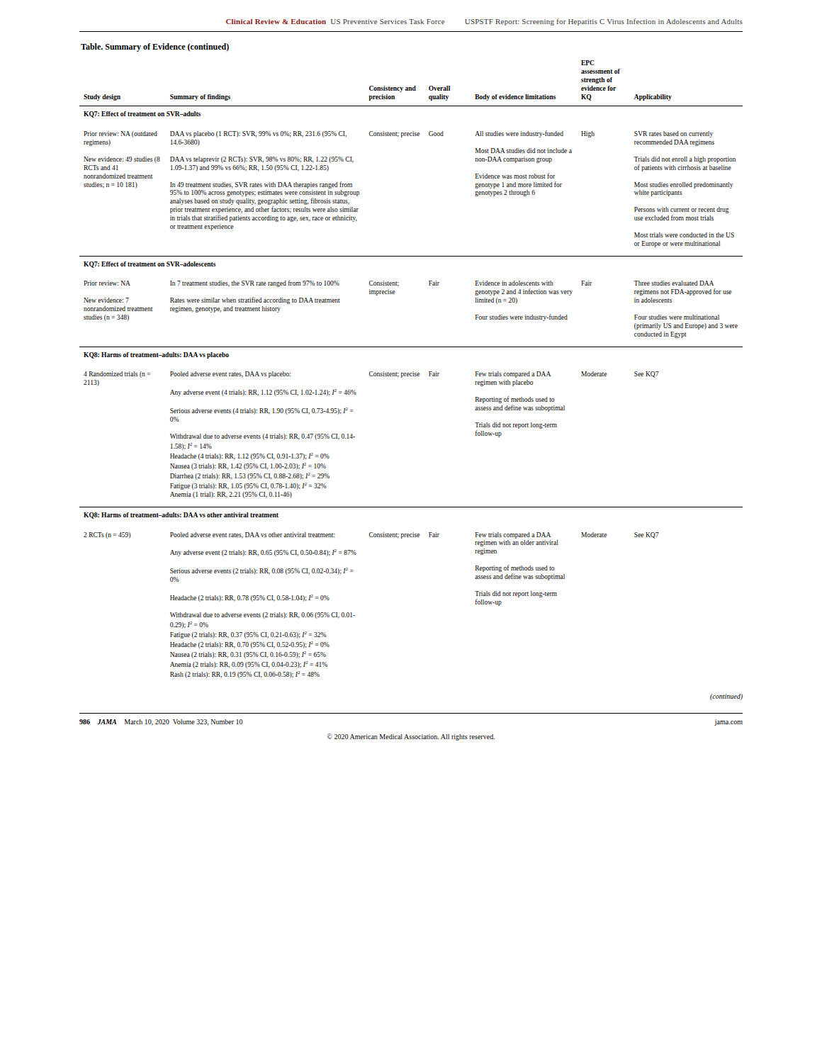Clinical Review & Education US Preventive Services Task Force
USPSTF Report: Screening for Hepatitis C Virus Infection in Adolescents and Adults
Table. Summary of Evidence (continued)
| Study design | Summary of findings | Consistency and precision | Overall quality | Body of evidence limitations | EPC assessment of strength of evidence for KQ | Applicability |
| --- | --- | --- | --- | --- | --- | --- |
| KQ7: Effect of treatment on SVR–adults |
| Prior review: NA (outdated regimens) New evidence: 49 studies (8 RCTs and 41 nonrandomized treatment studies; n = 10 181) | DAA vs placebo (1 RCT): SVR, 99% vs 0%; RR, 231.6 (95% CI, 14.6-3680) DAA vs telaprevir (2 RCTs): SVR, 98% vs 80%; RR, 1.22 (95% CI, 1.09-1.37) and 99% vs 66%; RR, 1.50 (95% CI, 1.22-1.85) In 49 treatment studies, SVR rates with DAA therapies ranged from 95% to 100% across genotypes; estimates were consistent in subgroup analyses based on study quality, geographic setting, fibrosis status, prior treatment experience, and other factors; results were also similar in trials that stratified patients according to age, sex, race or ethnicity, or treatment experience | Consistent; precise | Good | All studies were industry-funded Most DAA studies did not include a non-DAA comparison group Evidence was most robust for genotype 1 and more limited for genotypes 2 through 6 | High | SVR rates based on currently recommended DAA regimens Trials did not enroll a high proportion of patients with cirrhosis at baseline Most studies enrolled predominantly white participants Persons with current or recent drug use excluded from most trials Most trials were conducted in the US or Europe or were multinational |
| KQ7: Effect of treatment on SVR–adolescents |
| Prior review: NA New evidence: 7 nonrandomized treatment studies (n = 348) | In 7 treatment studies, the SVR rate ranged from 97% to 100% Rates were similar when stratified according to DAA treatment regimen, genotype, and treatment history | Consistent; imprecise | Fair | Evidence in adolescents with genotype 2 and 4 infection was very limited (n = 20) Four studies were industry-funded | Fair | Three studies evaluated DAA regimens not FDA-approved for use in adolescents Four studies were multinational (primarily US and Europe) and 3 were conducted in Egypt |
| KQ8: Harms of treatment–adults: DAA vs placebo |
| 4 Randomized trials (n = 2113) | Pooled adverse event rates, DAA vs placebo: Any adverse event (4 trials): RR, 1.12 (95% CI, 1.02-1.24); I 2 = 46% Serious adverse events (4 trials): RR, 1.90 (95% CI, 0.73-4.95); I 2 = 0% Withdrawal due to adverse events (4 trials): RR, 0.47 (95% CI, 0.14-1.58); I 2 = 14% Headache (4 trials): RR, 1.12 (95% CI, 0.91-1.37); I 2 = 0% Nausea (3 trials): RR, 1.42 (95% CI, 1.00-2.03); I 2 = 10% Diarrhea (2 trials): RR, 1.53 (95% CI, 0.88-2.68); I 2 = 29% Fatigue (3 trials): RR, 1.05 (95% CI, 0.78-1.40); I 2 = 32% Anemia (1 trial): RR, 2.21 (95% CI, 0.11-46) | Consistent; precise | Fair | Few trials compared a DAA regimen with placebo Reporting of methods used to assess and define was suboptimal Trials did not report long-term follow-up | Moderate | See KQ7 |
| KQ8: Harms of treatment–adults: DAA vs other antiviral treatment |
| 2 RCTs (n = 459) | Pooled adverse event rates, DAA vs other antiviral treatment: Any adverse event (2 trials): RR, 0.65 (95% CI, 0.50-0.84); I 2 = 87% Serious adverse events (2 trials): RR, 0.08 (95% CI, 0.02-0.34); I 2 = 0% Headache (2 trials): RR, 0.78 (95% CI, 0.58-1.04); I 2 = 0% Withdrawal due to adverse events (2 trials): RR, 0.06 (95% CI, 0.01-0.29); I 2 = 0% Fatigue (2 trials): RR, 0.37 (95% CI, 0.21-0.63); I 2 = 32% Headache (2 trials): RR, 0.70 (95% CI, 0.52-0.95); I 2 = 0% Nausea (2 trials): RR, 0.31 (95% CI, 0.16-0.59); I 2 = 65% Anemia (2 trials): RR, 0.09 (95% CI, 0.04-0.23); I 2 = 41% Rash (2 trials): RR, 0.19 (95% CI, 0.06-0.58); I 2 = 48% | Consistent; precise | Fair | Few trials compared a DAA regimen with an older antiviral regimen Reporting of methods used to assess and define was suboptimal Trials did not report long-term follow-up | Moderate | See KQ7 |
(continued)
986 JAMA March 10, 2020 Volume 323, Number 10
jama.com
© 2020 American Medical Association. All rights reserved.